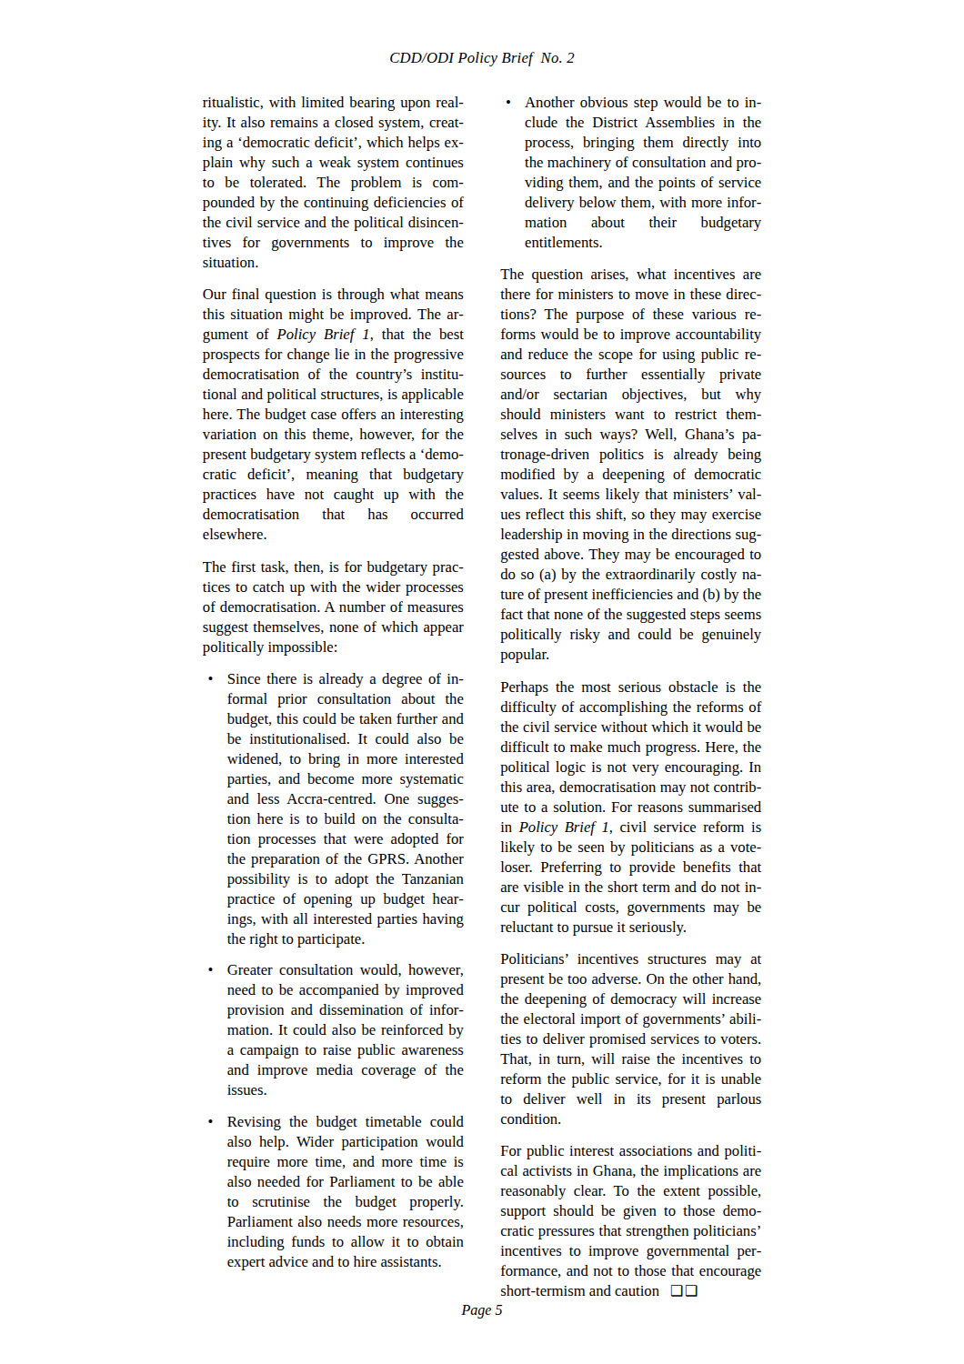CDD/ODI Policy Brief No. 2
ritualistic, with limited bearing upon reality. It also remains a closed system, creating a ‘democratic deficit’, which helps explain why such a weak system continues to be tolerated. The problem is compounded by the continuing deficiencies of the civil service and the political disincentives for governments to improve the situation.
Our final question is through what means this situation might be improved. The argument of Policy Brief 1, that the best prospects for change lie in the progressive democratisation of the country’s institutional and political structures, is applicable here. The budget case offers an interesting variation on this theme, however, for the present budgetary system reflects a ‘democratic deficit’, meaning that budgetary practices have not caught up with the democratisation that has occurred elsewhere.
The first task, then, is for budgetary practices to catch up with the wider processes of democratisation. A number of measures suggest themselves, none of which appear politically impossible:
Since there is already a degree of informal prior consultation about the budget, this could be taken further and be institutionalised. It could also be widened, to bring in more interested parties, and become more systematic and less Accra-centred. One suggestion here is to build on the consultation processes that were adopted for the preparation of the GPRS. Another possibility is to adopt the Tanzanian practice of opening up budget hearings, with all interested parties having the right to participate.
Greater consultation would, however, need to be accompanied by improved provision and dissemination of information. It could also be reinforced by a campaign to raise public awareness and improve media coverage of the issues.
Revising the budget timetable could also help. Wider participation would require more time, and more time is also needed for Parliament to be able to scrutinise the budget properly. Parliament also needs more resources, including funds to allow it to obtain expert advice and to hire assistants.
Another obvious step would be to include the District Assemblies in the process, bringing them directly into the machinery of consultation and providing them, and the points of service delivery below them, with more information about their budgetary entitlements.
The question arises, what incentives are there for ministers to move in these directions? The purpose of these various reforms would be to improve accountability and reduce the scope for using public resources to further essentially private and/or sectarian objectives, but why should ministers want to restrict themselves in such ways? Well, Ghana’s patronage-driven politics is already being modified by a deepening of democratic values. It seems likely that ministers’ values reflect this shift, so they may exercise leadership in moving in the directions suggested above. They may be encouraged to do so (a) by the extraordinarily costly nature of present inefficiencies and (b) by the fact that none of the suggested steps seems politically risky and could be genuinely popular.
Perhaps the most serious obstacle is the difficulty of accomplishing the reforms of the civil service without which it would be difficult to make much progress. Here, the political logic is not very encouraging. In this area, democratisation may not contribute to a solution. For reasons summarised in Policy Brief 1, civil service reform is likely to be seen by politicians as a vote-loser. Preferring to provide benefits that are visible in the short term and do not incur political costs, governments may be reluctant to pursue it seriously.
Politicians’ incentives structures may at present be too adverse. On the other hand, the deepening of democracy will increase the electoral import of governments’ abilities to deliver promised services to voters. That, in turn, will raise the incentives to reform the public service, for it is unable to deliver well in its present parlous condition.
For public interest associations and political activists in Ghana, the implications are reasonably clear. To the extent possible, support should be given to those democratic pressures that strengthen politicians’ incentives to improve governmental performance, and not to those that encourage short-termism and caution ❑❑
Page 5